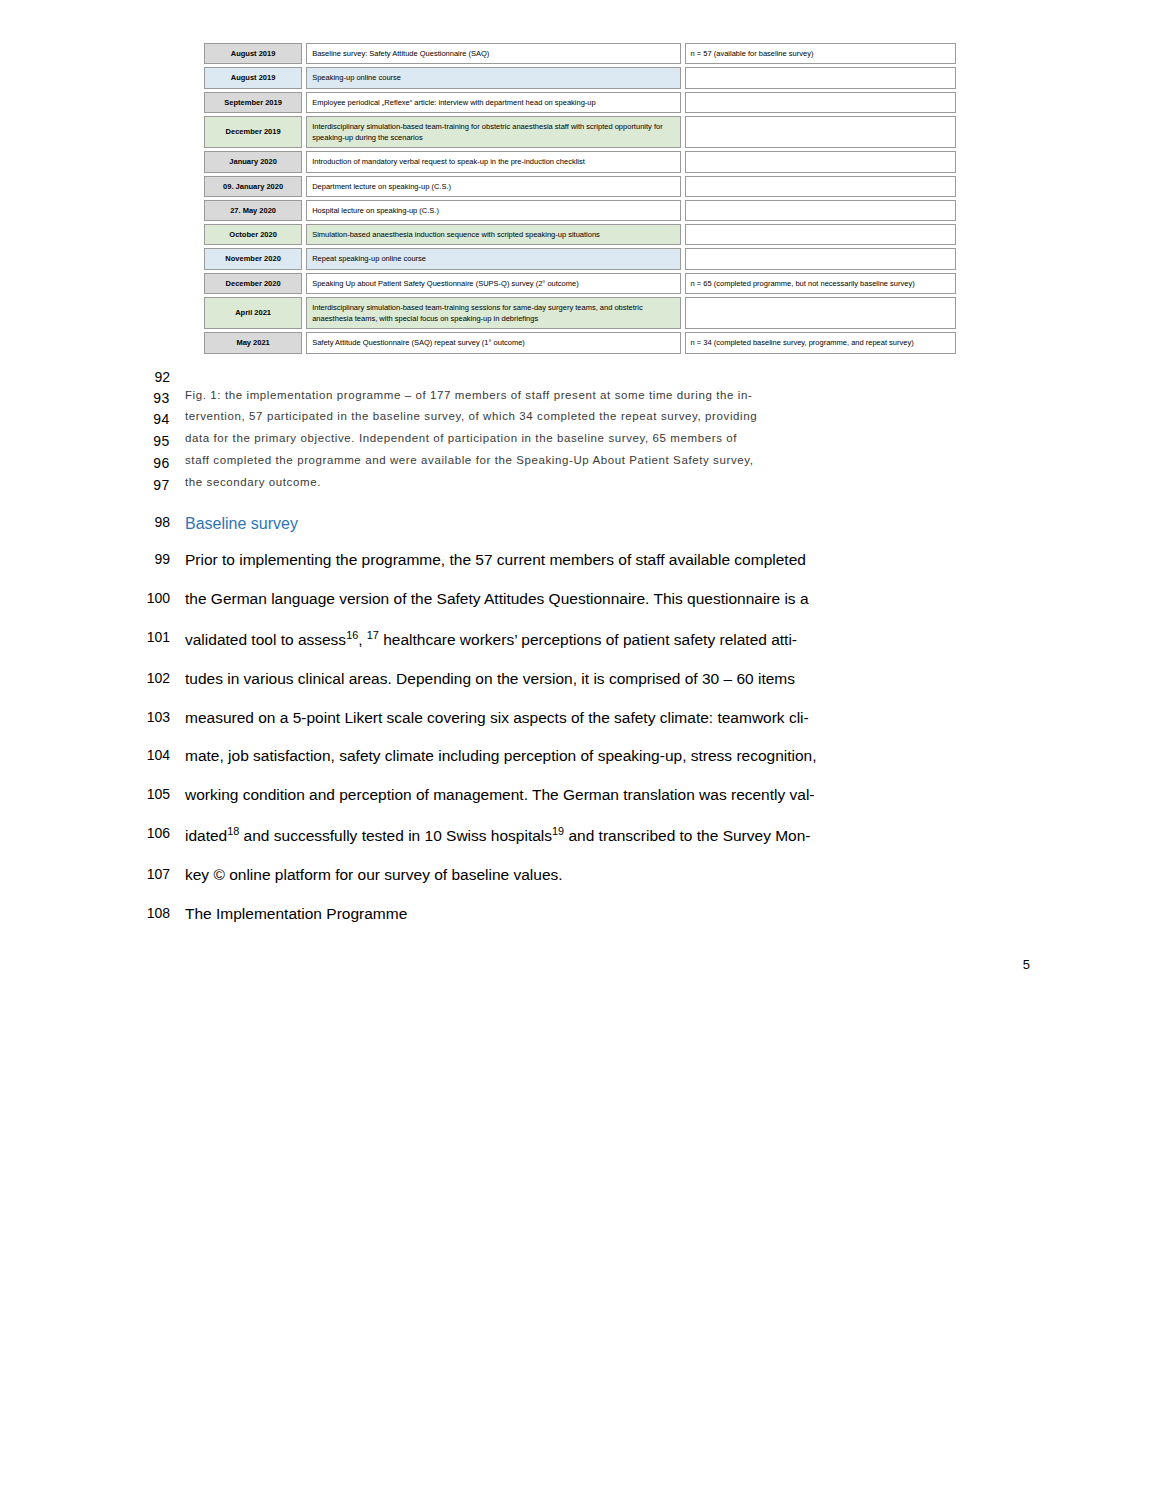| August 2019 | Baseline survey: Safety Attitude Questionnaire (SAQ) | n = 57 (available for baseline survey) |
| August 2019 | Speaking-up online course | |
| September 2019 | Employee periodical „Reflexe“ article: interview with department head on speaking-up | |
| December 2019 | Interdisciplinary simulation-based team-training for obstetric anaesthesia staff with scripted opportunity for speaking-up during the scenarios | |
| January 2020 | Introduction of mandatory verbal request to speak-up in the pre-induction checklist | |
| 09. January 2020 | Department lecture on speaking-up (C.S.) | |
| 27. May 2020 | Hospital lecture on speaking-up (C.S.) | |
| October 2020 | Simulation-based anaesthesia induction sequence with scripted speaking-up situations | |
| November 2020 | Repeat speaking-up online course | |
| December 2020 | Speaking Up about Patient Safety Questionnaire (SUPS-Q) survey (2° outcome) | n = 65 (completed programme, but not necessarily baseline survey) |
| April 2021 | Interdisciplinary simulation-based team-training sessions for same-day surgery teams, and obstetric anaesthesia teams, with special focus on speaking-up in debriefings | |
| May 2021 | Safety Attitude Questionnaire (SAQ) repeat survey (1° outcome) | n = 34 (completed baseline survey, programme, and repeat survey) |
92
93 Fig. 1: the implementation programme – of 177 members of staff present at some time during the in-
94tervention, 57 participated in the baseline survey, of which 34 completed the repeat survey, providing
95data for the primary objective. Independent of participation in the baseline survey, 65 members of
96staff completed the programme and were available for the Speaking-Up About Patient Safety survey,
97the secondary outcome.
98 Baseline survey
99 Prior to implementing the programme, the 57 current members of staff available completed
100the German language version of the Safety Attitudes Questionnaire. This questionnaire is a
101validated tool to assess16, 17 healthcare workers’ perceptions of patient safety related atti-
102tudes in various clinical areas. Depending on the version, it is comprised of 30 – 60 items
103measured on a 5-point Likert scale covering six aspects of the safety climate: teamwork cli-
104mate, job satisfaction, safety climate including perception of speaking-up, stress recognition,
105working condition and perception of management. The German translation was recently val-
106idated18 and successfully tested in 10 Swiss hospitals19 and transcribed to the Survey Mon-
107key © online platform for our survey of baseline values.
108 The Implementation Programme
5